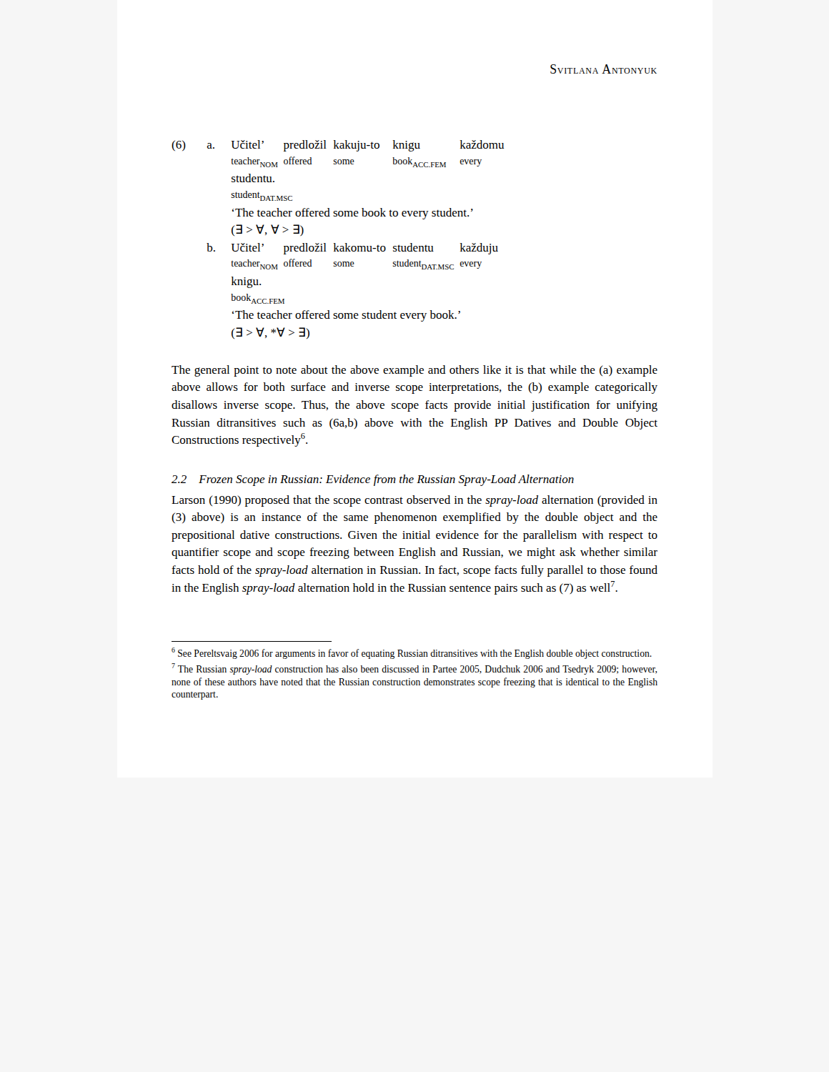Svitlana Antonyuk
| (6) | a. | Učitel’ | predložil | kakuju-to | knigu | každomu |
| | | teacher NOM | offered | some | book ACC.FEM | every |
| | | studentu. |
| | | student DAT.MSC |
| | | ‘The teacher offered some book to every student.’ |
| | | (∃ > ∀, ∀ > ∃) |
| | b. | Učitel’ | predložil | kakomu-to | studentu | každuju |
| | | teacher NOM | offered | some | student DAT.MSC | every |
| | | knigu. |
| | | book ACC.FEM |
| | | ‘The teacher offered some student every book.’ |
| | | (∃ > ∀, *∀ > ∃) |
The general point to note about the above example and others like it is that while the (a) example above allows for both surface and inverse scope interpretations, the (b) example categorically disallows inverse scope. Thus, the above scope facts provide initial justification for unifying Russian ditransitives such as (6a,b) above with the English PP Datives and Double Object Constructions respectively6.
2.2 Frozen Scope in Russian: Evidence from the Russian Spray-Load Alternation
Larson (1990) proposed that the scope contrast observed in the spray-load alternation (provided in (3) above) is an instance of the same phenomenon exemplified by the double object and the prepositional dative constructions. Given the initial evidence for the parallelism with respect to quantifier scope and scope freezing between English and Russian, we might ask whether similar facts hold of the spray-load alternation in Russian. In fact, scope facts fully parallel to those found in the English spray-load alternation hold in the Russian sentence pairs such as (7) as well7.
6 See Pereltsvaig 2006 for arguments in favor of equating Russian ditransitives with the English double object construction.
7 The Russian spray-load construction has also been discussed in Partee 2005, Dudchuk 2006 and Tsedryk 2009; however, none of these authors have noted that the Russian construction demonstrates scope freezing that is identical to the English counterpart.